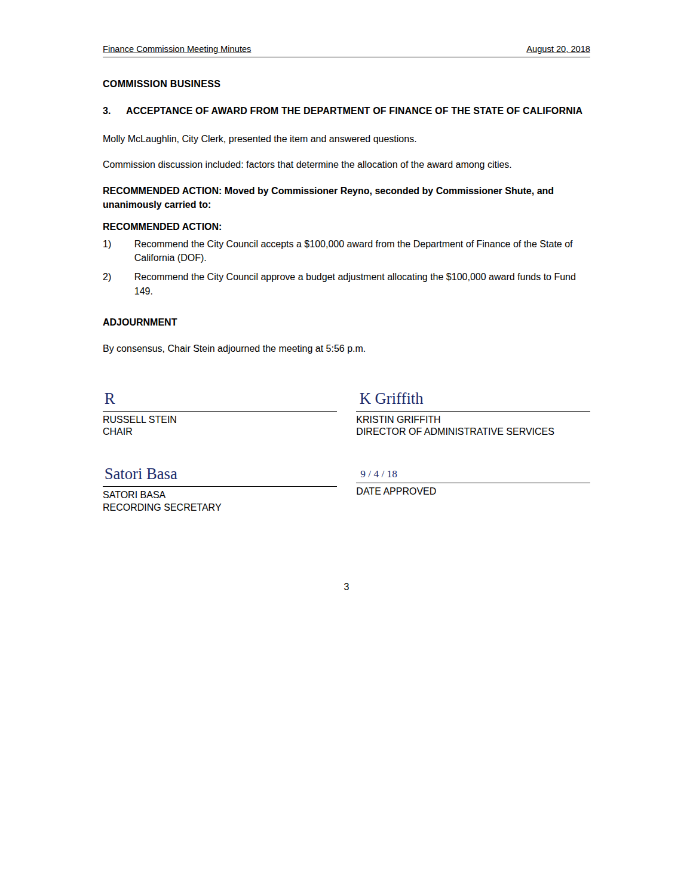Finance Commission Meeting Minutes August 20, 2018
COMMISSION BUSINESS
3.
ACCEPTANCE OF AWARD FROM THE DEPARTMENT OF FINANCE OF THE STATE OF CALIFORNIA
Molly McLaughlin, City Clerk, presented the item and answered questions.
Commission discussion included: factors that determine the allocation of the award among cities.
RECOMMENDED ACTION: Moved by Commissioner Reyno, seconded by Commissioner Shute, and unanimously carried to:
RECOMMENDED ACTION:
1) Recommend the City Council accepts a $100,000 award from the Department of Finance of the State of California (DOF).
2) Recommend the City Council approve a budget adjustment allocating the $100,000 award funds to Fund 149.
ADJOURNMENT
By consensus, Chair Stein adjourned the meeting at 5:56 p.m.
R
RUSSELL STEIN
CHAIR
Satori Basa
SATORI BASA
RECORDING SECRETARY
K Griffith
KRISTIN GRIFFITH
DIRECTOR OF ADMINISTRATIVE SERVICES
9 / 4 / 18
DATE APPROVED
3